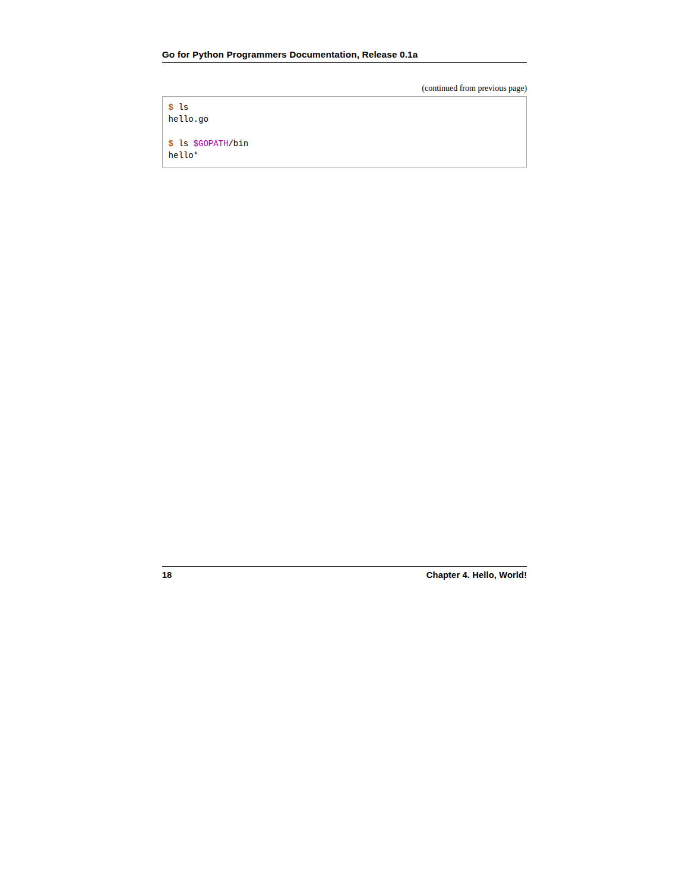Go for Python Programmers Documentation, Release 0.1a
(continued from previous page)
$ ls
hello.go

$ ls $GOPATH/bin
hello*
18 Chapter 4. Hello, World!